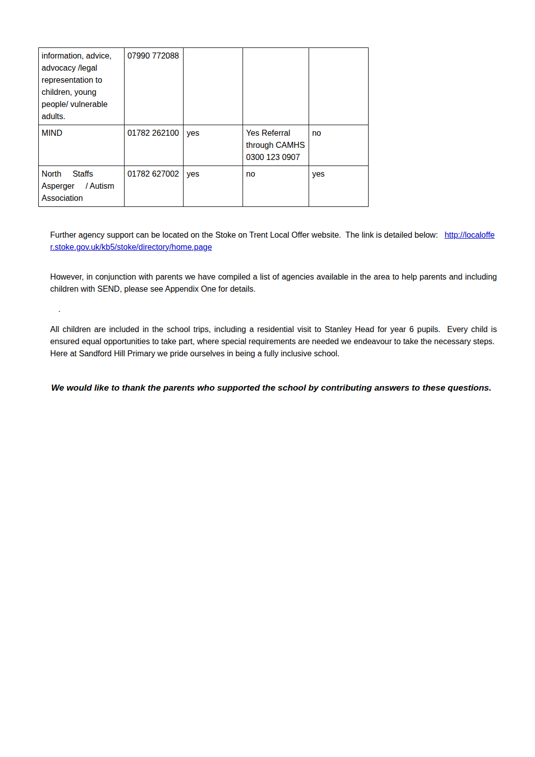| information, advice, advocacy /legal representation to children, young people/ vulnerable adults. | 07990 772088 | | | |
| MIND | 01782 262100 | yes | Yes Referral through CAMHS 0300 123 0907 | no |
| North Staffs Asperger / Autism Association | 01782 627002 | yes | no | yes |
Further agency support can be located on the Stoke on Trent Local Offer website. The link is detailed below: http://localoffer.stoke.gov.uk/kb5/stoke/directory/home.page
However, in conjunction with parents we have compiled a list of agencies available in the area to help parents and including children with SEND, please see Appendix One for details.
.
All children are included in the school trips, including a residential visit to Stanley Head for year 6 pupils. Every child is ensured equal opportunities to take part, where special requirements are needed we endeavour to take the necessary steps. Here at Sandford Hill Primary we pride ourselves in being a fully inclusive school.
We would like to thank the parents who supported the school by contributing answers to these questions.